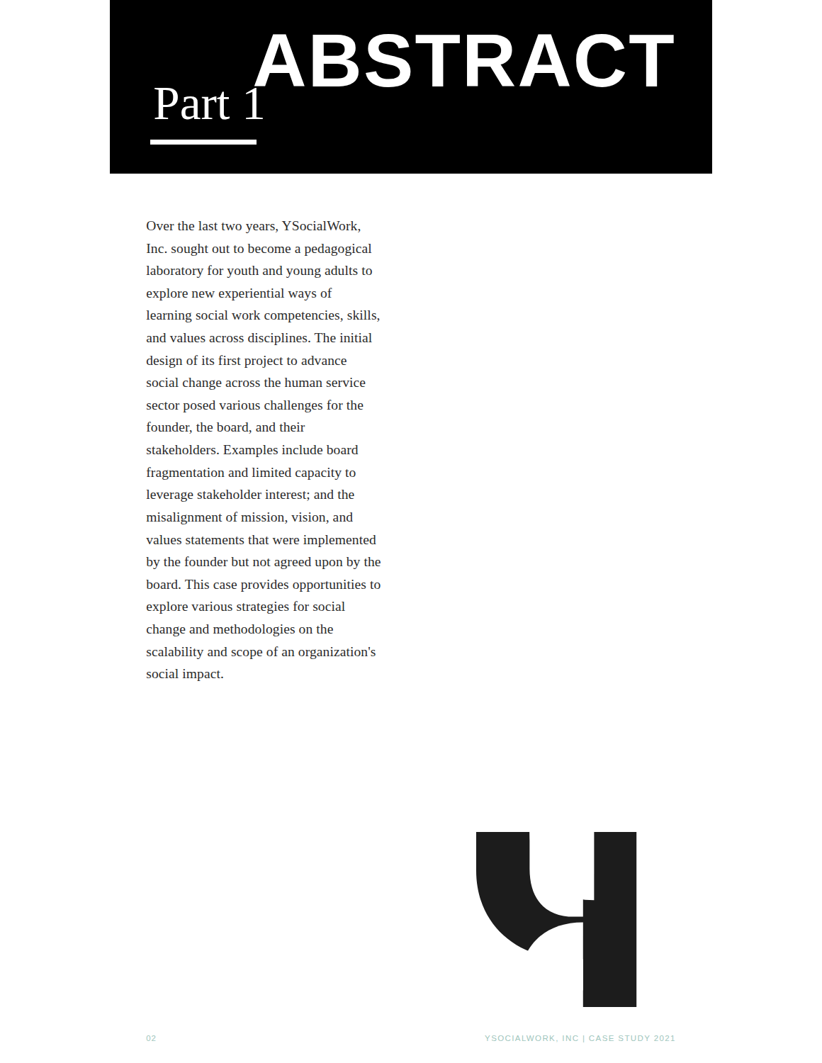ABSTRACT
Part 1
Over the last two years, YSocialWork, Inc. sought out to become a pedagogical laboratory for youth and young adults to explore new experiential ways of learning social work competencies, skills, and values across disciplines. The initial design of its first project to advance social change across the human service sector posed various challenges for the founder, the board, and their stakeholders. Examples include board fragmentation and limited capacity to leverage stakeholder interest; and the misalignment of mission, vision, and values statements that were implemented by the founder but not agreed upon by the board. This case provides opportunities to explore various strategies for social change and methodologies on the scalability and scope of an organization's social impact.
YSocialWork logo mark
02 YSocialWork, Inc | Case Study 2021